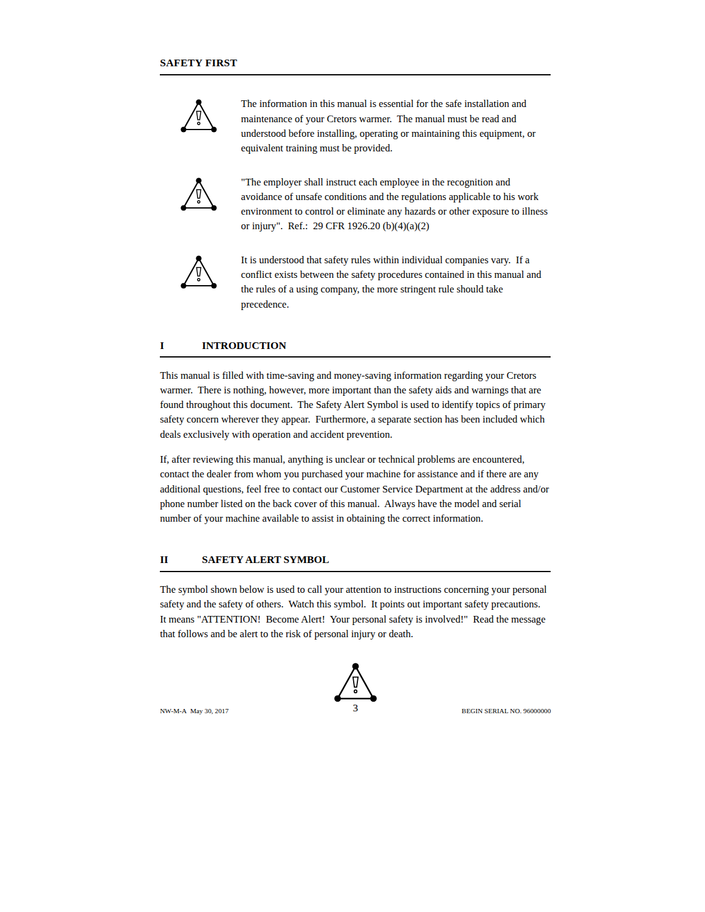SAFETY FIRST
The information in this manual is essential for the safe installation and maintenance of your Cretors warmer. The manual must be read and understood before installing, operating or maintaining this equipment, or equivalent training must be provided.
"The employer shall instruct each employee in the recognition and avoidance of unsafe conditions and the regulations applicable to his work environment to control or eliminate any hazards or other exposure to illness or injury". Ref.: 29 CFR 1926.20 (b)(4)(a)(2)
It is understood that safety rules within individual companies vary. If a conflict exists between the safety procedures contained in this manual and the rules of a using company, the more stringent rule should take precedence.
IINTRODUCTION
This manual is filled with time-saving and money-saving information regarding your Cretors warmer. There is nothing, however, more important than the safety aids and warnings that are found throughout this document. The Safety Alert Symbol is used to identify topics of primary safety concern wherever they appear. Furthermore, a separate section has been included which deals exclusively with operation and accident prevention.
If, after reviewing this manual, anything is unclear or technical problems are encountered, contact the dealer from whom you purchased your machine for assistance and if there are any additional questions, feel free to contact our Customer Service Department at the address and/or phone number listed on the back cover of this manual. Always have the model and serial number of your machine available to assist in obtaining the correct information.
IISAFETY ALERT SYMBOL
The symbol shown below is used to call your attention to instructions concerning your personal safety and the safety of others. Watch this symbol. It points out important safety precautions. It means "ATTENTION! Become Alert! Your personal safety is involved!" Read the message that follows and be alert to the risk of personal injury or death.
NW-M-A May 30, 2017
3
BEGIN SERIAL NO. 96000000